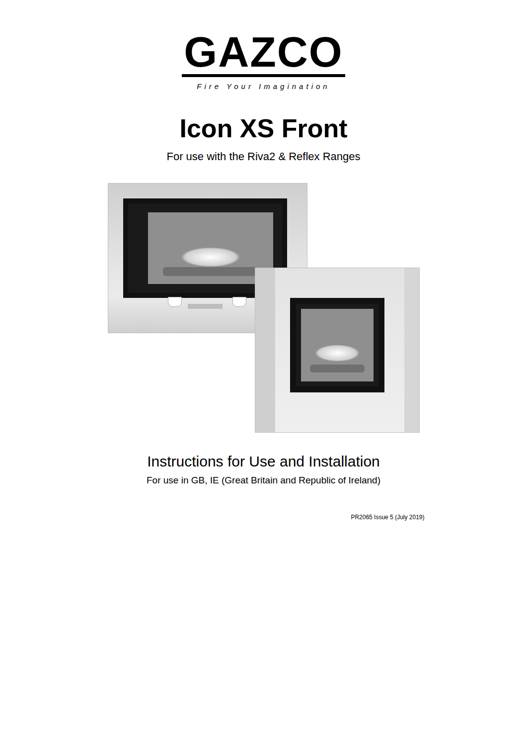GAZCO
Fire Your Imagination
Icon XS Front
For use with the Riva2 & Reflex Ranges
Instructions for Use and Installation
For use in GB, IE (Great Britain and Republic of Ireland)
PR2065 Issue 5 (July 2019)